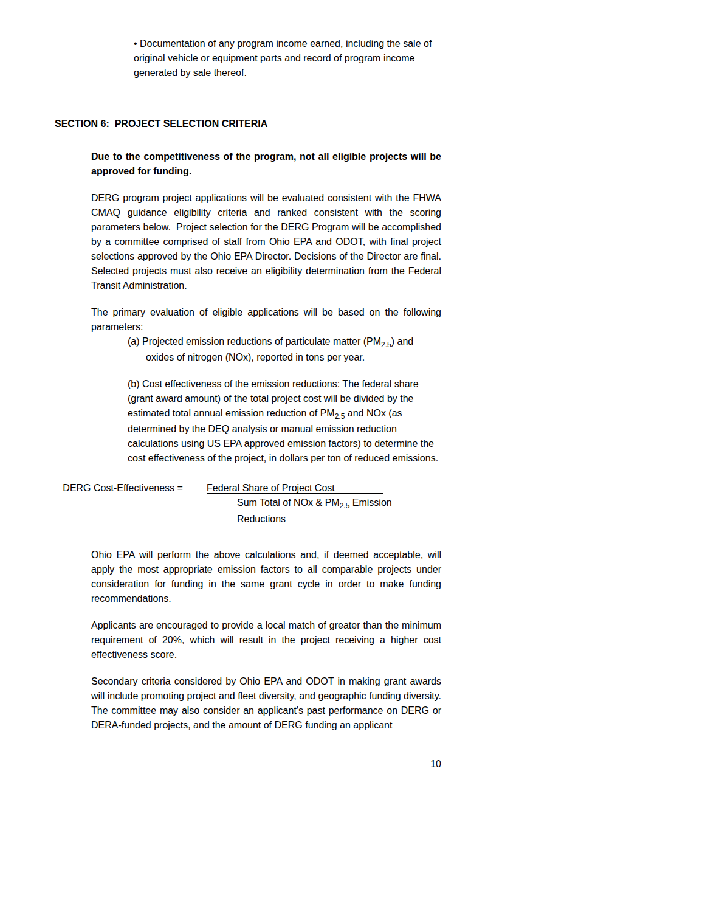• Documentation of any program income earned, including the sale of original vehicle or equipment parts and record of program income generated by sale thereof.
SECTION 6: PROJECT SELECTION CRITERIA
Due to the competitiveness of the program, not all eligible projects will be approved for funding.
DERG program project applications will be evaluated consistent with the FHWA CMAQ guidance eligibility criteria and ranked consistent with the scoring parameters below. Project selection for the DERG Program will be accomplished by a committee comprised of staff from Ohio EPA and ODOT, with final project selections approved by the Ohio EPA Director. Decisions of the Director are final. Selected projects must also receive an eligibility determination from the Federal Transit Administration.
The primary evaluation of eligible applications will be based on the following parameters:
(a) Projected emission reductions of particulate matter (PM2.5) and oxides of nitrogen (NOx), reported in tons per year.
(b) Cost effectiveness of the emission reductions: The federal share (grant award amount) of the total project cost will be divided by the estimated total annual emission reduction of PM2.5 and NOx (as determined by the DEQ analysis or manual emission reduction calculations using US EPA approved emission factors) to determine the cost effectiveness of the project, in dollars per ton of reduced emissions.
DERG Cost-Effectiveness =Federal Share of Project Cost Sum Total of NOx & PM2.5 Emission Reductions
Ohio EPA will perform the above calculations and, if deemed acceptable, will apply the most appropriate emission factors to all comparable projects under consideration for funding in the same grant cycle in order to make funding recommendations.
Applicants are encouraged to provide a local match of greater than the minimum requirement of 20%, which will result in the project receiving a higher cost effectiveness score.
Secondary criteria considered by Ohio EPA and ODOT in making grant awards will include promoting project and fleet diversity, and geographic funding diversity. The committee may also consider an applicant's past performance on DERG or DERA-funded projects, and the amount of DERG funding an applicant
10